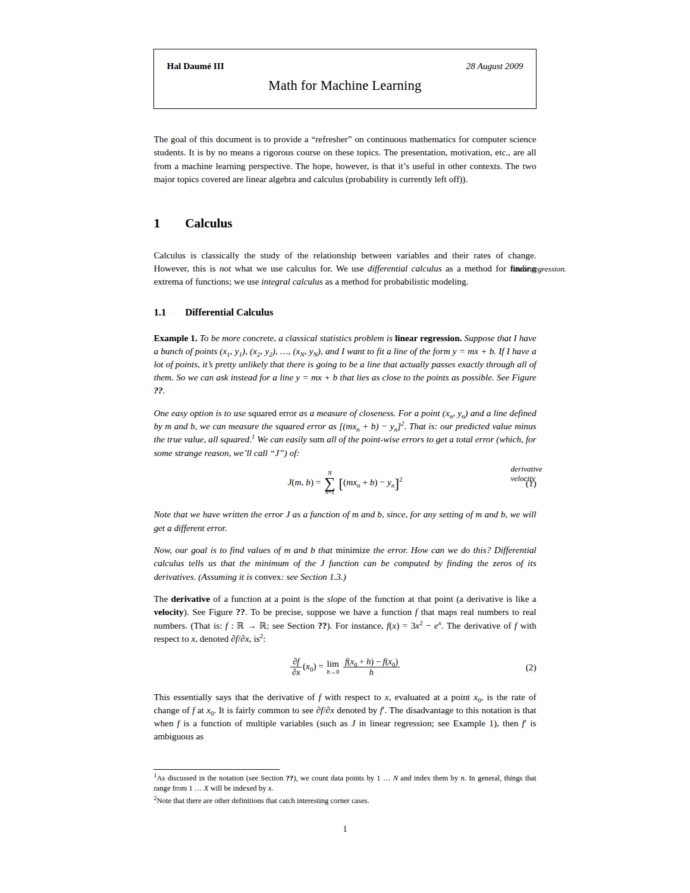Hal Daumé III 28 August 2009
Math for Machine Learning
The goal of this document is to provide a “refresher” on continuous mathematics for computer science students. It is by no means a rigorous course on these topics. The presentation, motivation, etc., are all from a machine learning perspective. The hope, however, is that it’s useful in other contexts. The two major topics covered are linear algebra and calculus (probability is currently left off)).
1 Calculus
Calculus is classically the study of the relationship between variables and their rates of change. However, this is not what we use calculus for. We use differential calculus as a method for finding extrema of functions; we use integral calculus as a method for probabilistic modeling.
1.1 Differential Calculus
linear regression.
Example 1. To be more concrete, a classical statistics problem is linear regression. Suppose that I have a bunch of points (x1, y1), (x2, y2), …, (xN, yN), and I want to fit a line of the form y = mx + b. If I have a lot of points, it’s pretty unlikely that there is going to be a line that actually passes exactly through all of them. So we can ask instead for a line y = mx + b that lies as close to the points as possible. See Figure ??.
One easy option is to use squared error as a measure of closeness. For a point (xn, yn) and a line defined by m and b, we can measure the squared error as [(mxn + b) − yn]2. That is: our predicted value minus the true value, all squared.1 We can easily sum all of the point-wise errors to get a total error (which, for some strange reason, we’ll call “J”) of:
J(m, b) = N ∑ n=1 [(mxn + b) − yn]2
(1)
Note that we have written the error J as a function of m and b, since, for any setting of m and b, we will get a different error.
Now, our goal is to find values of m and b that minimize the error. How can we do this? Differential calculus tells us that the minimum of the J function can be computed by finding the zeros of its derivatives. (Assuming it is convex: see Section 1.3.)
derivative
velocity
The derivative of a function at a point is the slope of the function at that point (a derivative is like a velocity). See Figure ??. To be precise, suppose we have a function f that maps real numbers to real numbers. (That is: f : ℝ → ℝ; see Section ??). For instance, f(x) = 3x2 − ex. The derivative of f with respect to x, denoted ∂f/∂x, is2:
∂f∂x(x0) = lim h→0 f(x0 + h) − f(x0) h
(2)
This essentially says that the derivative of f with respect to x, evaluated at a point x0, is the rate of change of f at x0. It is fairly common to see ∂f/∂x denoted by f′. The disadvantage to this notation is that when f is a function of multiple variables (such as J in linear regression; see Example 1), then f′ is ambiguous as
1As discussed in the notation (see Section ??), we count data points by 1 … N and index them by n. In general, things that range from 1 … X will be indexed by x.
2Note that there are other definitions that catch interesting corner cases.
1